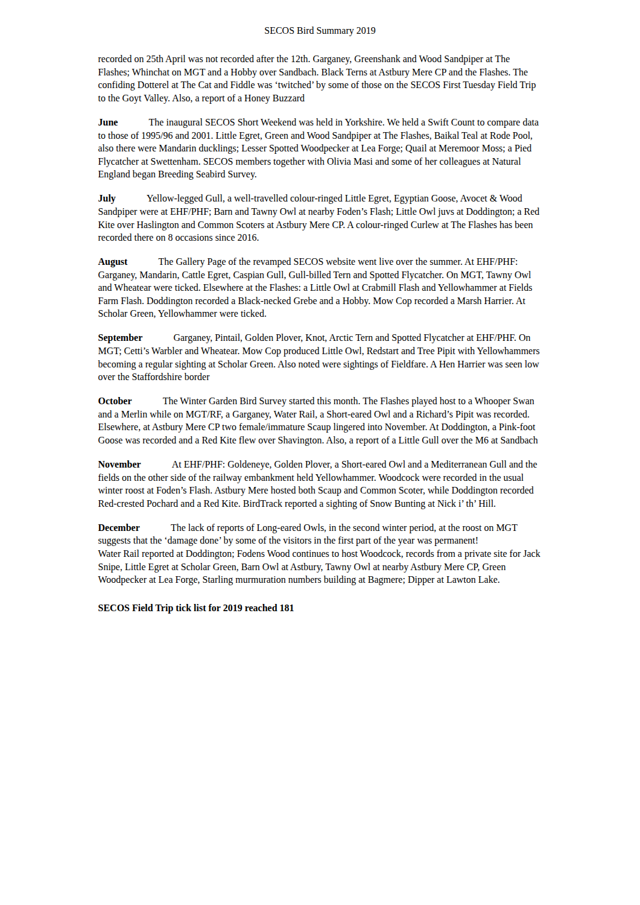SECOS Bird Summary 2019
recorded on 25th April was not recorded after the 12th. Garganey, Greenshank and Wood Sandpiper at The Flashes; Whinchat on MGT and a Hobby over Sandbach. Black Terns at Astbury Mere CP and the Flashes. The confiding Dotterel at The Cat and Fiddle was ‘twitched’ by some of those on the SECOS First Tuesday Field Trip to the Goyt Valley. Also, a report of a Honey Buzzard
June The inaugural SECOS Short Weekend was held in Yorkshire. We held a Swift Count to compare data to those of 1995/96 and 2001. Little Egret, Green and Wood Sandpiper at The Flashes, Baikal Teal at Rode Pool, also there were Mandarin ducklings; Lesser Spotted Woodpecker at Lea Forge; Quail at Meremoor Moss; a Pied Flycatcher at Swettenham. SECOS members together with Olivia Masi and some of her colleagues at Natural England began Breeding Seabird Survey.
July Yellow-legged Gull, a well-travelled colour-ringed Little Egret, Egyptian Goose, Avocet & Wood Sandpiper were at EHF/PHF; Barn and Tawny Owl at nearby Foden’s Flash; Little Owl juvs at Doddington; a Red Kite over Haslington and Common Scoters at Astbury Mere CP. A colour-ringed Curlew at The Flashes has been recorded there on 8 occasions since 2016.
August The Gallery Page of the revamped SECOS website went live over the summer. At EHF/PHF: Garganey, Mandarin, Cattle Egret, Caspian Gull, Gull-billed Tern and Spotted Flycatcher. On MGT, Tawny Owl and Wheatear were ticked. Elsewhere at the Flashes: a Little Owl at Crabmill Flash and Yellowhammer at Fields Farm Flash. Doddington recorded a Black-necked Grebe and a Hobby. Mow Cop recorded a Marsh Harrier. At Scholar Green, Yellowhammer were ticked.
September Garganey, Pintail, Golden Plover, Knot, Arctic Tern and Spotted Flycatcher at EHF/PHF. On MGT; Cetti’s Warbler and Wheatear. Mow Cop produced Little Owl, Redstart and Tree Pipit with Yellowhammers becoming a regular sighting at Scholar Green. Also noted were sightings of Fieldfare. A Hen Harrier was seen low over the Staffordshire border
October The Winter Garden Bird Survey started this month. The Flashes played host to a Whooper Swan and a Merlin while on MGT/RF, a Garganey, Water Rail, a Short-eared Owl and a Richard’s Pipit was recorded. Elsewhere, at Astbury Mere CP two female/immature Scaup lingered into November. At Doddington, a Pink-foot Goose was recorded and a Red Kite flew over Shavington. Also, a report of a Little Gull over the M6 at Sandbach
November At EHF/PHF: Goldeneye, Golden Plover, a Short-eared Owl and a Mediterranean Gull and the fields on the other side of the railway embankment held Yellowhammer. Woodcock were recorded in the usual winter roost at Foden’s Flash. Astbury Mere hosted both Scaup and Common Scoter, while Doddington recorded Red-crested Pochard and a Red Kite. BirdTrack reported a sighting of Snow Bunting at Nick i’ th’ Hill.
December The lack of reports of Long-eared Owls, in the second winter period, at the roost on MGT suggests that the ‘damage done’ by some of the visitors in the first part of the year was permanent!
Water Rail reported at Doddington; Fodens Wood continues to host Woodcock, records from a private site for Jack Snipe, Little Egret at Scholar Green, Barn Owl at Astbury, Tawny Owl at nearby Astbury Mere CP, Green Woodpecker at Lea Forge, Starling murmuration numbers building at Bagmere; Dipper at Lawton Lake.
SECOS Field Trip tick list for 2019 reached 181